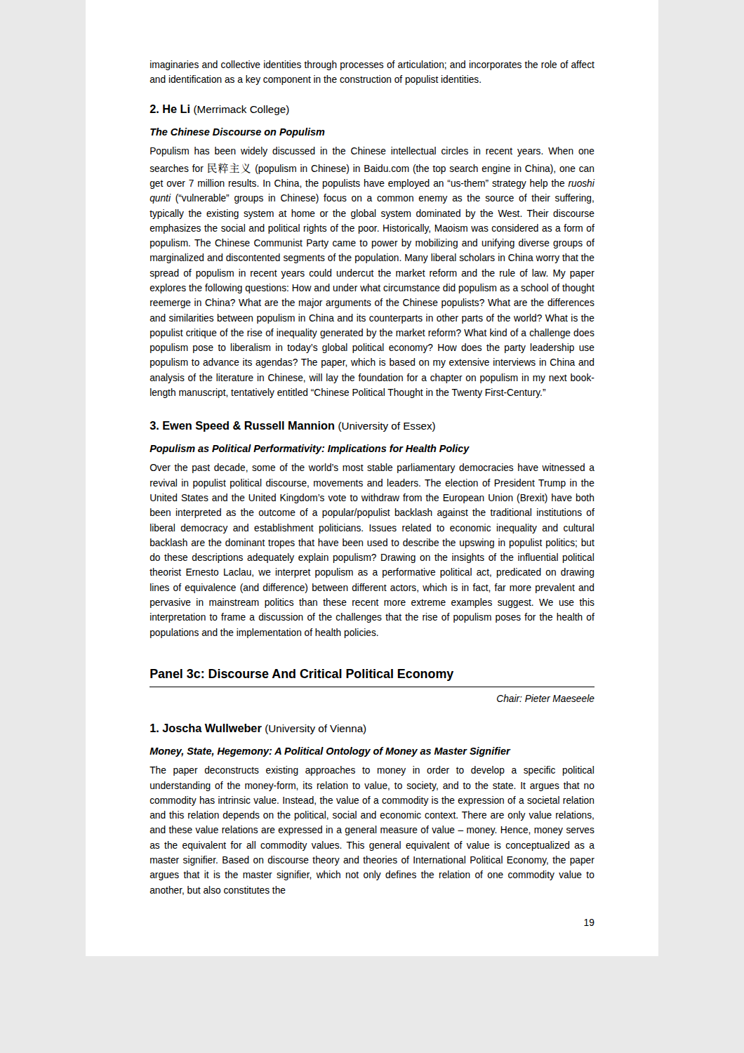imaginaries and collective identities through processes of articulation; and incorporates the role of affect and identification as a key component in the construction of populist identities.
2. He Li (Merrimack College)
The Chinese Discourse on Populism
Populism has been widely discussed in the Chinese intellectual circles in recent years. When one searches for 民粹主义 (populism in Chinese) in Baidu.com (the top search engine in China), one can get over 7 million results. In China, the populists have employed an “us-them” strategy help the ruoshi qunti (“vulnerable” groups in Chinese) focus on a common enemy as the source of their suffering, typically the existing system at home or the global system dominated by the West. Their discourse emphasizes the social and political rights of the poor. Historically, Maoism was considered as a form of populism. The Chinese Communist Party came to power by mobilizing and unifying diverse groups of marginalized and discontented segments of the population. Many liberal scholars in China worry that the spread of populism in recent years could undercut the market reform and the rule of law. My paper explores the following questions: How and under what circumstance did populism as a school of thought reemerge in China? What are the major arguments of the Chinese populists? What are the differences and similarities between populism in China and its counterparts in other parts of the world? What is the populist critique of the rise of inequality generated by the market reform? What kind of a challenge does populism pose to liberalism in today’s global political economy? How does the party leadership use populism to advance its agendas? The paper, which is based on my extensive interviews in China and analysis of the literature in Chinese, will lay the foundation for a chapter on populism in my next book-length manuscript, tentatively entitled “Chinese Political Thought in the Twenty First-Century.”
3. Ewen Speed & Russell Mannion (University of Essex)
Populism as Political Performativity: Implications for Health Policy
Over the past decade, some of the world’s most stable parliamentary democracies have witnessed a revival in populist political discourse, movements and leaders. The election of President Trump in the United States and the United Kingdom’s vote to withdraw from the European Union (Brexit) have both been interpreted as the outcome of a popular/populist backlash against the traditional institutions of liberal democracy and establishment politicians. Issues related to economic inequality and cultural backlash are the dominant tropes that have been used to describe the upswing in populist politics; but do these descriptions adequately explain populism? Drawing on the insights of the influential political theorist Ernesto Laclau, we interpret populism as a performative political act, predicated on drawing lines of equivalence (and difference) between different actors, which is in fact, far more prevalent and pervasive in mainstream politics than these recent more extreme examples suggest. We use this interpretation to frame a discussion of the challenges that the rise of populism poses for the health of populations and the implementation of health policies.
Panel 3c: Discourse And Critical Political Economy
Chair: Pieter Maeseele
1. Joscha Wullweber (University of Vienna)
Money, State, Hegemony: A Political Ontology of Money as Master Signifier
The paper deconstructs existing approaches to money in order to develop a specific political understanding of the money-form, its relation to value, to society, and to the state. It argues that no commodity has intrinsic value. Instead, the value of a commodity is the expression of a societal relation and this relation depends on the political, social and economic context. There are only value relations, and these value relations are expressed in a general measure of value – money. Hence, money serves as the equivalent for all commodity values. This general equivalent of value is conceptualized as a master signifier. Based on discourse theory and theories of International Political Economy, the paper argues that it is the master signifier, which not only defines the relation of one commodity value to another, but also constitutes the
19